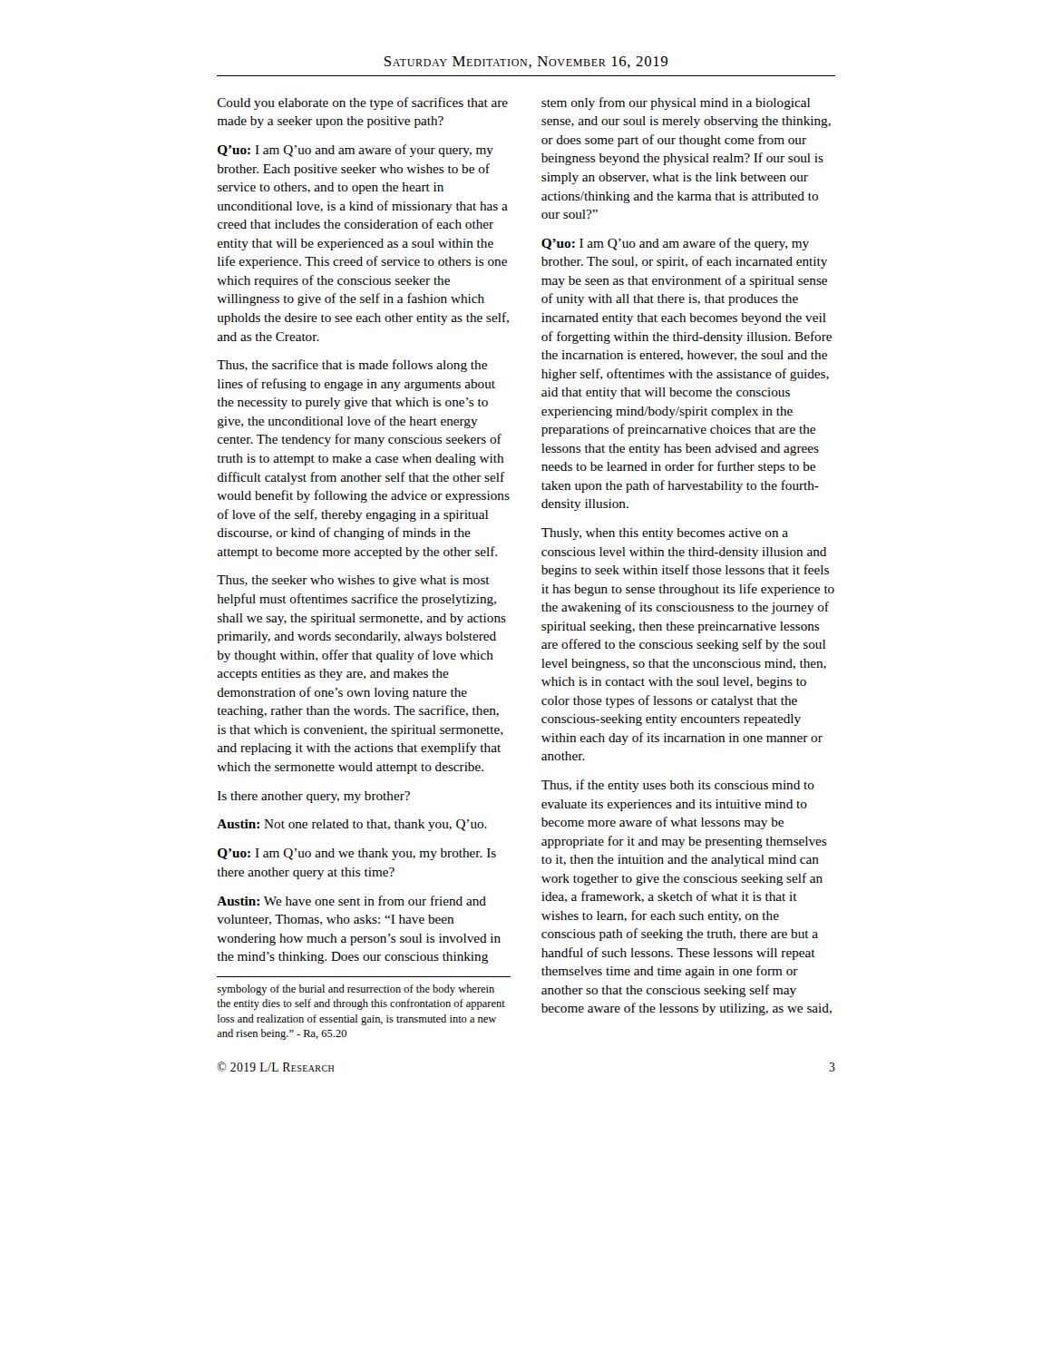Saturday Meditation, November 16, 2019
Could you elaborate on the type of sacrifices that are made by a seeker upon the positive path?
Q’uo: I am Q’uo and am aware of your query, my brother. Each positive seeker who wishes to be of service to others, and to open the heart in unconditional love, is a kind of missionary that has a creed that includes the consideration of each other entity that will be experienced as a soul within the life experience. This creed of service to others is one which requires of the conscious seeker the willingness to give of the self in a fashion which upholds the desire to see each other entity as the self, and as the Creator.
Thus, the sacrifice that is made follows along the lines of refusing to engage in any arguments about the necessity to purely give that which is one’s to give, the unconditional love of the heart energy center. The tendency for many conscious seekers of truth is to attempt to make a case when dealing with difficult catalyst from another self that the other self would benefit by following the advice or expressions of love of the self, thereby engaging in a spiritual discourse, or kind of changing of minds in the attempt to become more accepted by the other self.
Thus, the seeker who wishes to give what is most helpful must oftentimes sacrifice the proselytizing, shall we say, the spiritual sermonette, and by actions primarily, and words secondarily, always bolstered by thought within, offer that quality of love which accepts entities as they are, and makes the demonstration of one’s own loving nature the teaching, rather than the words. The sacrifice, then, is that which is convenient, the spiritual sermonette, and replacing it with the actions that exemplify that which the sermonette would attempt to describe.
Is there another query, my brother?
Austin: Not one related to that, thank you, Q’uo.
Q’uo: I am Q’uo and we thank you, my brother. Is there another query at this time?
Austin: We have one sent in from our friend and volunteer, Thomas, who asks: “I have been wondering how much a person’s soul is involved in the mind’s thinking. Does our conscious thinking
symbology of the burial and resurrection of the body wherein the entity dies to self and through this confrontation of apparent loss and realization of essential gain, is transmuted into a new and risen being.” - Ra, 65.20
stem only from our physical mind in a biological sense, and our soul is merely observing the thinking, or does some part of our thought come from our beingness beyond the physical realm? If our soul is simply an observer, what is the link between our actions/thinking and the karma that is attributed to our soul?”
Q’uo: I am Q’uo and am aware of the query, my brother. The soul, or spirit, of each incarnated entity may be seen as that environment of a spiritual sense of unity with all that there is, that produces the incarnated entity that each becomes beyond the veil of forgetting within the third-density illusion. Before the incarnation is entered, however, the soul and the higher self, oftentimes with the assistance of guides, aid that entity that will become the conscious experiencing mind/body/spirit complex in the preparations of preincarnative choices that are the lessons that the entity has been advised and agrees needs to be learned in order for further steps to be taken upon the path of harvestability to the fourth-density illusion.
Thusly, when this entity becomes active on a conscious level within the third-density illusion and begins to seek within itself those lessons that it feels it has begun to sense throughout its life experience to the awakening of its consciousness to the journey of spiritual seeking, then these preincarnative lessons are offered to the conscious seeking self by the soul level beingness, so that the unconscious mind, then, which is in contact with the soul level, begins to color those types of lessons or catalyst that the conscious-seeking entity encounters repeatedly within each day of its incarnation in one manner or another.
Thus, if the entity uses both its conscious mind to evaluate its experiences and its intuitive mind to become more aware of what lessons may be appropriate for it and may be presenting themselves to it, then the intuition and the analytical mind can work together to give the conscious seeking self an idea, a framework, a sketch of what it is that it wishes to learn, for each such entity, on the conscious path of seeking the truth, there are but a handful of such lessons. These lessons will repeat themselves time and time again in one form or another so that the conscious seeking self may become aware of the lessons by utilizing, as we said,
© 2019 L/L Research 3